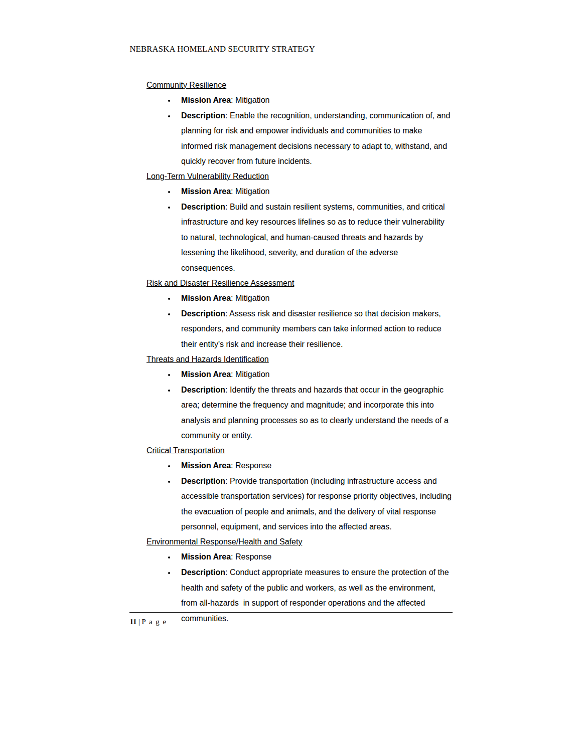NEBRASKA HOMELAND SECURITY STRATEGY
Community Resilience
Mission Area: Mitigation
Description: Enable the recognition, understanding, communication of, and planning for risk and empower individuals and communities to make informed risk management decisions necessary to adapt to, withstand, and quickly recover from future incidents.
Long-Term Vulnerability Reduction
Mission Area: Mitigation
Description: Build and sustain resilient systems, communities, and critical infrastructure and key resources lifelines so as to reduce their vulnerability to natural, technological, and human-caused threats and hazards by lessening the likelihood, severity, and duration of the adverse consequences.
Risk and Disaster Resilience Assessment
Mission Area: Mitigation
Description: Assess risk and disaster resilience so that decision makers, responders, and community members can take informed action to reduce their entity's risk and increase their resilience.
Threats and Hazards Identification
Mission Area: Mitigation
Description: Identify the threats and hazards that occur in the geographic area; determine the frequency and magnitude; and incorporate this into analysis and planning processes so as to clearly understand the needs of a community or entity.
Critical Transportation
Mission Area: Response
Description: Provide transportation (including infrastructure access and accessible transportation services) for response priority objectives, including the evacuation of people and animals, and the delivery of vital response personnel, equipment, and services into the affected areas.
Environmental Response/Health and Safety
Mission Area: Response
Description: Conduct appropriate measures to ensure the protection of the health and safety of the public and workers, as well as the environment, from all-hazards in support of responder operations and the affected communities.
11 | P a g e